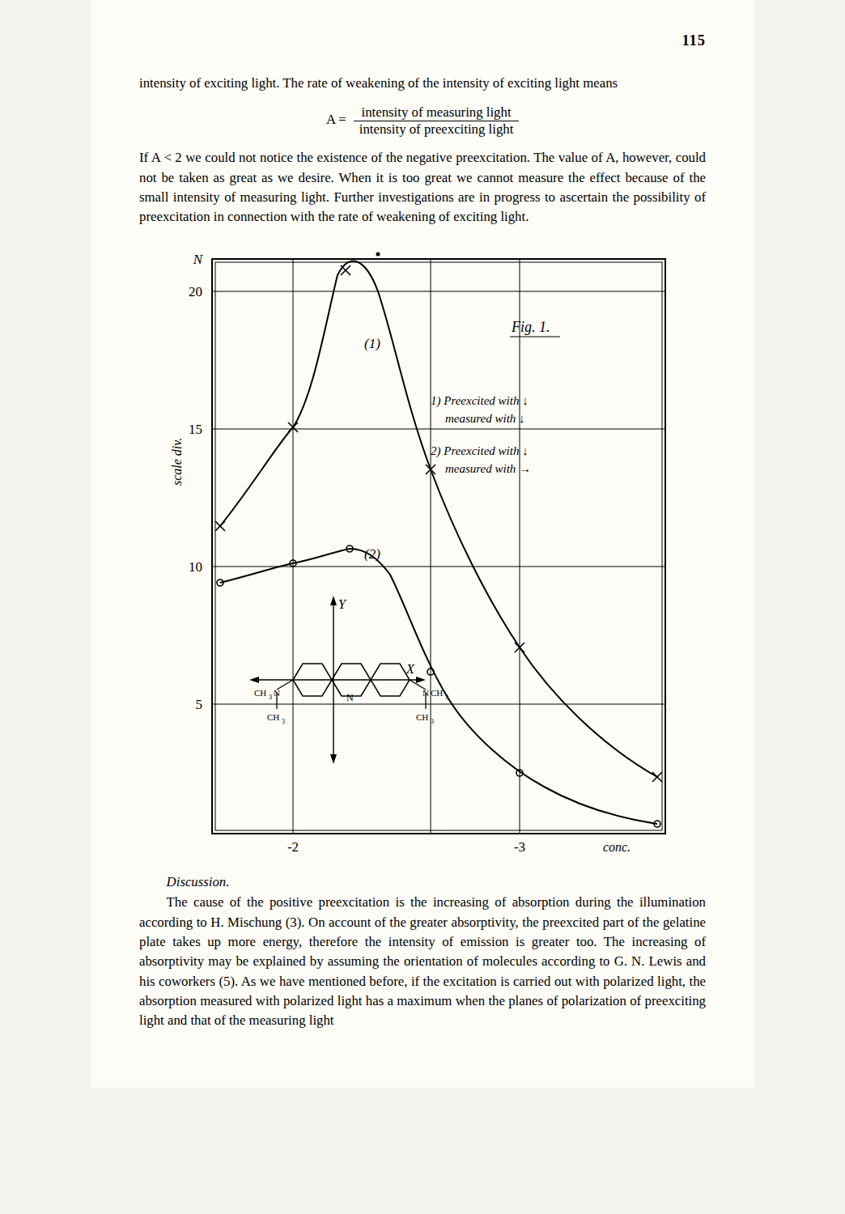115
intensity of exciting light. The rate of weakening of the intensity of exciting light means
A = intensity of measuring light intensity of preexciting light
If A < 2 we could not notice the existence of the negative preexcitation. The value of A, however, could not be taken as great as we desire. When it is too great we cannot measure the effect because of the small intensity of measuring light. Further investigations are in progress to ascertain the possibility of preexcitation in connection with the rate of weakening of exciting light.
N 20 15 10 5 scale div. -2 -3 conc. Fig. 1. 1) Preexcited with ↓ measured with ↓ 2) Preexcited with ↓ measured with → (1) (2) Y X N CH 3 N CH 3 N CH 3 CH 3
Discussion.
The cause of the positive preexcitation is the increasing of absorption during the illumination according to H. Mischung (3). On account of the greater absorptivity, the preexcited part of the gelatine plate takes up more energy, therefore the intensity of emission is greater too. The increasing of absorptivity may be explained by assuming the orientation of molecules according to G. N. Lewis and his coworkers (5). As we have mentioned before, if the excitation is carried out with polarized light, the absorption measured with polarized light has a maximum when the planes of polarization of preexciting light and that of the measuring light